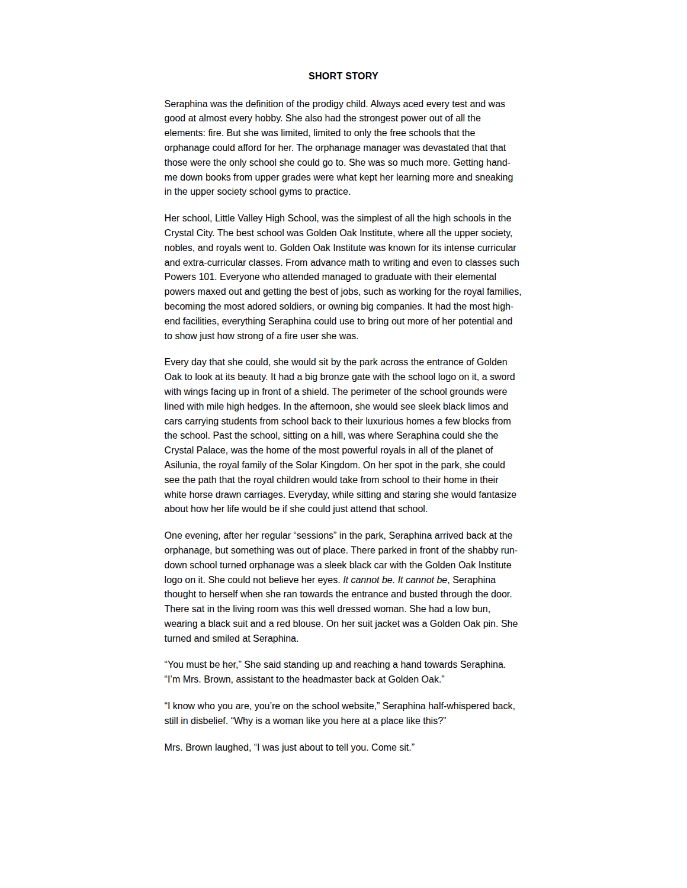SHORT STORY
Seraphina was the definition of the prodigy child. Always aced every test and was good at almost every hobby. She also had the strongest power out of all the elements: fire. But she was limited, limited to only the free schools that the orphanage could afford for her. The orphanage manager was devastated that that those were the only school she could go to. She was so much more. Getting hand-me down books from upper grades were what kept her learning more and sneaking in the upper society school gyms to practice.
Her school, Little Valley High School, was the simplest of all the high schools in the Crystal City. The best school was Golden Oak Institute, where all the upper society, nobles, and royals went to. Golden Oak Institute was known for its intense curricular and extra-curricular classes. From advance math to writing and even to classes such Powers 101. Everyone who attended managed to graduate with their elemental powers maxed out and getting the best of jobs, such as working for the royal families, becoming the most adored soldiers, or owning big companies. It had the most high-end facilities, everything Seraphina could use to bring out more of her potential and to show just how strong of a fire user she was.
Every day that she could, she would sit by the park across the entrance of Golden Oak to look at its beauty. It had a big bronze gate with the school logo on it, a sword with wings facing up in front of a shield. The perimeter of the school grounds were lined with mile high hedges. In the afternoon, she would see sleek black limos and cars carrying students from school back to their luxurious homes a few blocks from the school. Past the school, sitting on a hill, was where Seraphina could she the Crystal Palace, was the home of the most powerful royals in all of the planet of Asilunia, the royal family of the Solar Kingdom. On her spot in the park, she could see the path that the royal children would take from school to their home in their white horse drawn carriages. Everyday, while sitting and staring she would fantasize about how her life would be if she could just attend that school.
One evening, after her regular “sessions” in the park, Seraphina arrived back at the orphanage, but something was out of place. There parked in front of the shabby run-down school turned orphanage was a sleek black car with the Golden Oak Institute logo on it. She could not believe her eyes. It cannot be. It cannot be, Seraphina thought to herself when she ran towards the entrance and busted through the door. There sat in the living room was this well dressed woman. She had a low bun, wearing a black suit and a red blouse. On her suit jacket was a Golden Oak pin. She turned and smiled at Seraphina.
“You must be her,” She said standing up and reaching a hand towards Seraphina. “I’m Mrs. Brown, assistant to the headmaster back at Golden Oak.”
“I know who you are, you’re on the school website,” Seraphina half-whispered back, still in disbelief. “Why is a woman like you here at a place like this?”
Mrs. Brown laughed, “I was just about to tell you. Come sit.”